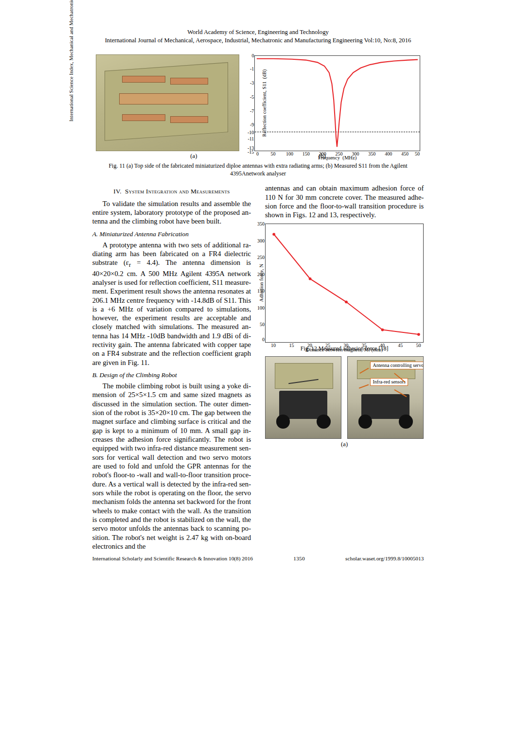World Academy of Science, Engineering and Technology
International Journal of Mechanical, Aerospace, Industrial, Mechatronic and Manufacturing Engineering Vol:10, No:8, 2016
International Science Index, Mechanical and Mechatronics Engineering Vol:10, No:8, 2016 waset.org/Publication/10005013
Reflection coefficient, S11 (dB)
0
-1
-3
-5
-7
-9
-10
-11
-13
-15
0
50
100
150
200
250
300
350
400
450
50
Frequency (MHz)
(a) (b)
Fig. 11 (a) Top side of the fabricated miniaturized diploe antennas with extra radiating arms; (b) Measured S11 from the Agilent
4395Anetwork analyser
IV. System Integration and Measurements
To validate the simulation results and assemble the entire system, laboratory prototype of the proposed antenna and the climbing robot have been built.
A. Miniaturized Antenna Fabrication
A prototype antenna with two sets of additional radiating arm has been fabricated on a FR4 dielectric substrate (εr = 4.4). The antenna dimension is 40×20×0.2 cm. A 500 MHz Agilent 4395A network analyser is used for reflection coefficient, S11 measurement. Experiment result shows the antenna resonates at 206.1 MHz centre frequency with -14.8dB of S11. This is a +6 MHz of variation compared to simulations, however, the experiment results are acceptable and closely matched with simulations. The measured antenna has 14 MHz -10dB bandwidth and 1.9 dBi of directivity gain. The antenna fabricated with copper tape on a FR4 substrate and the reflection coefficient graph are given in Fig. 11.
B. Design of the Climbing Robot
The mobile climbing robot is built using a yoke dimension of 25×5×1.5 cm and same sized magnets as discussed in the simulation section. The outer dimension of the robot is 35×20×10 cm. The gap between the magnet surface and climbing surface is critical and the gap is kept to a minimum of 10 mm. A small gap increases the adhesion force significantly. The robot is equipped with two infra-red distance measurement sensors for vertical wall detection and two servo motors are used to fold and unfold the GPR antennas for the robot's floor-to -wall and wall-to-floor transition procedure. As a vertical wall is detected by the infra-red sensors while the robot is operating on the floor, the servo mechanism folds the antenna set backword for the front wheels to make contact with the wall. As the transition is completed and the robot is stabilized on the wall, the servo motor unfolds the antennas back to scanning position. The robot's net weight is 2.47 kg with on-board electronics and the
antennas and can obtain maximum adhesion force of 110 N for 30 mm concrete cover. The measured adhesion force and the floor-to-wall transition procedure is shown in Figs. 12 and 13, respectively.
Adhesion force, N
350
300
250
200
150
100
50
0
10
15
20
25
30
35
40
45
50
Distance between magnets, Ml (mm)
Fig. 12 Measured adhesion force [18]
Antenna controlling servos
Infra-red sensors
(a)
International Scholarly and Scientific Research & Innovation 10(8) 2016 1350 scholar.waset.org/1999.8/10005013